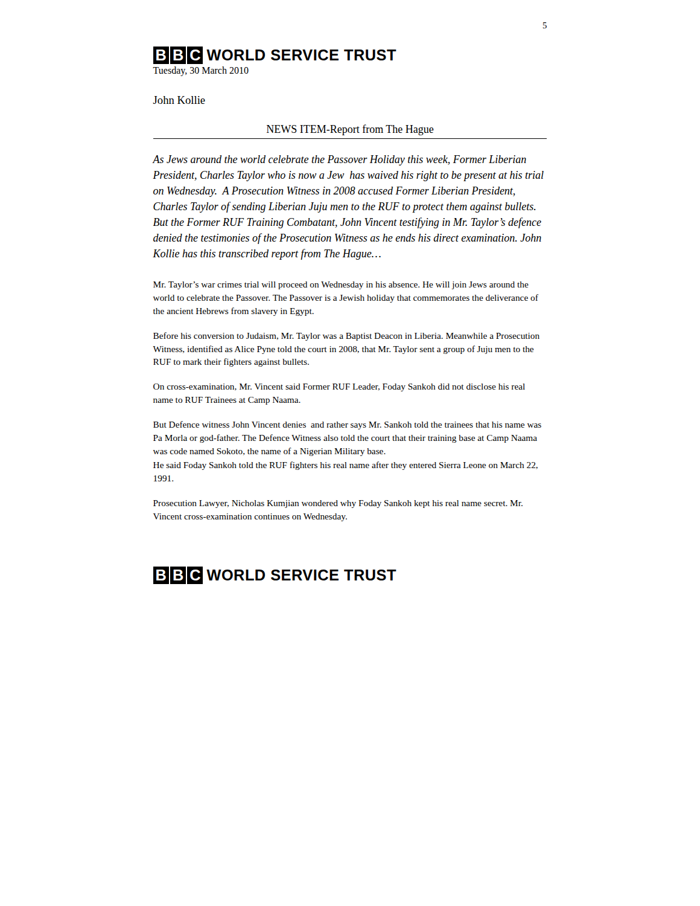5
BBC WORLD SERVICE TRUST
Tuesday, 30 March 2010
John Kollie
NEWS ITEM-Report from The Hague
As Jews around the world celebrate the Passover Holiday this week, Former Liberian President, Charles Taylor who is now a Jew has waived his right to be present at his trial on Wednesday. A Prosecution Witness in 2008 accused Former Liberian President, Charles Taylor of sending Liberian Juju men to the RUF to protect them against bullets. But the Former RUF Training Combatant, John Vincent testifying in Mr. Taylor’s defence denied the testimonies of the Prosecution Witness as he ends his direct examination. John Kollie has this transcribed report from The Hague…
Mr. Taylor’s war crimes trial will proceed on Wednesday in his absence. He will join Jews around the world to celebrate the Passover. The Passover is a Jewish holiday that commemorates the deliverance of the ancient Hebrews from slavery in Egypt.
Before his conversion to Judaism, Mr. Taylor was a Baptist Deacon in Liberia. Meanwhile a Prosecution Witness, identified as Alice Pyne told the court in 2008, that Mr. Taylor sent a group of Juju men to the RUF to mark their fighters against bullets.
On cross-examination, Mr. Vincent said Former RUF Leader, Foday Sankoh did not disclose his real name to RUF Trainees at Camp Naama.
But Defence witness John Vincent denies and rather says Mr. Sankoh told the trainees that his name was Pa Morla or god-father. The Defence Witness also told the court that their training base at Camp Naama was code named Sokoto, the name of a Nigerian Military base.
He said Foday Sankoh told the RUF fighters his real name after they entered Sierra Leone on March 22, 1991.
Prosecution Lawyer, Nicholas Kumjian wondered why Foday Sankoh kept his real name secret. Mr. Vincent cross-examination continues on Wednesday.
BBC WORLD SERVICE TRUST